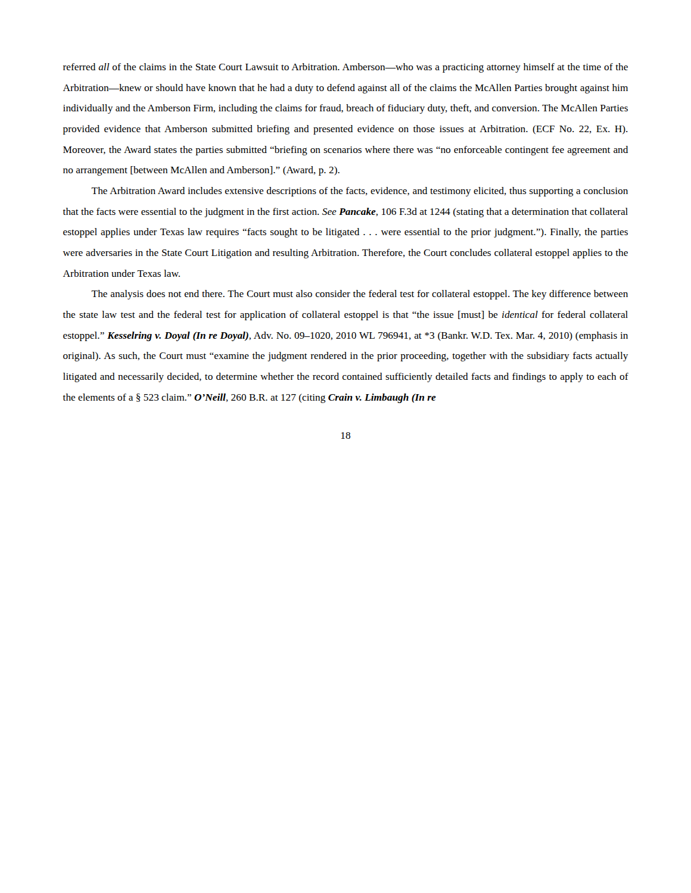referred all of the claims in the State Court Lawsuit to Arbitration. Amberson—who was a practicing attorney himself at the time of the Arbitration—knew or should have known that he had a duty to defend against all of the claims the McAllen Parties brought against him individually and the Amberson Firm, including the claims for fraud, breach of fiduciary duty, theft, and conversion. The McAllen Parties provided evidence that Amberson submitted briefing and presented evidence on those issues at Arbitration. (ECF No. 22, Ex. H). Moreover, the Award states the parties submitted “briefing on scenarios where there was “no enforceable contingent fee agreement and no arrangement [between McAllen and Amberson].” (Award, p. 2).
The Arbitration Award includes extensive descriptions of the facts, evidence, and testimony elicited, thus supporting a conclusion that the facts were essential to the judgment in the first action. See Pancake, 106 F.3d at 1244 (stating that a determination that collateral estoppel applies under Texas law requires “facts sought to be litigated . . . were essential to the prior judgment.”). Finally, the parties were adversaries in the State Court Litigation and resulting Arbitration. Therefore, the Court concludes collateral estoppel applies to the Arbitration under Texas law.
The analysis does not end there. The Court must also consider the federal test for collateral estoppel. The key difference between the state law test and the federal test for application of collateral estoppel is that “the issue [must] be identical for federal collateral estoppel.” Kesselring v. Doyal (In re Doyal), Adv. No. 09–1020, 2010 WL 796941, at *3 (Bankr. W.D. Tex. Mar. 4, 2010) (emphasis in original). As such, the Court must “examine the judgment rendered in the prior proceeding, together with the subsidiary facts actually litigated and necessarily decided, to determine whether the record contained sufficiently detailed facts and findings to apply to each of the elements of a § 523 claim.” O’Neill, 260 B.R. at 127 (citing Crain v. Limbaugh (In re
18